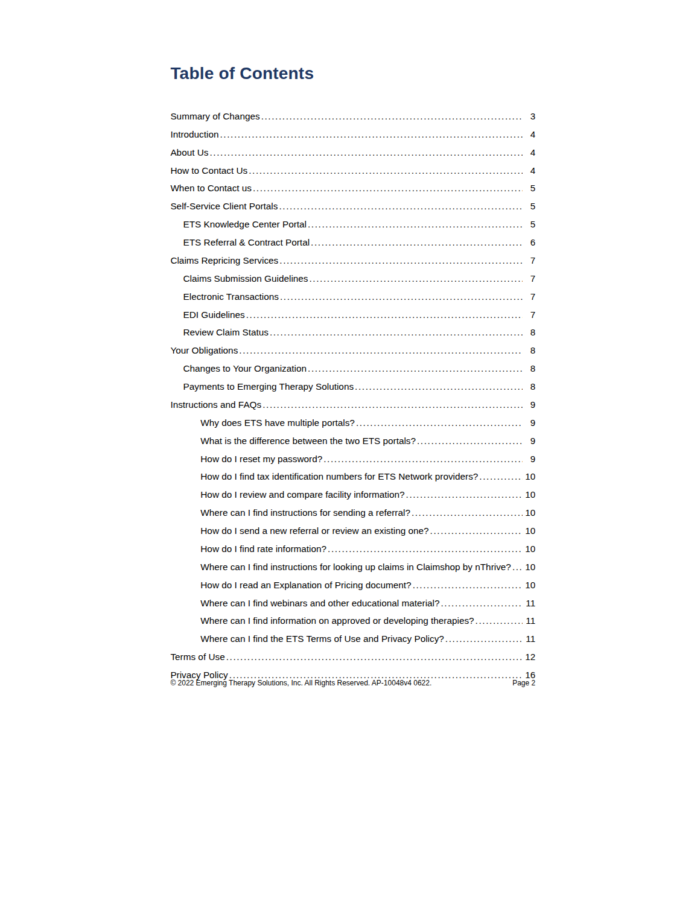Table of Contents
Summary of Changes ........................................................................................................... 3
Introduction ................................................................................................................................. 4
About Us .................................................................................................................................. 4
How to Contact Us ............................................................................................................. 4
When to Contact us ............................................................................................................ 5
Self-Service Client Portals ................................................................................................. 5
ETS Knowledge Center Portal ......................................................................................... 5
ETS Referral & Contract Portal ......................................................................................... 6
Claims Repricing Services ................................................................................................. 7
Claims Submission Guidelines ......................................................................................... 7
Electronic Transactions ..................................................................................................... 7
EDI Guidelines ................................................................................................................. 7
Review Claim Status ......................................................................................................... 8
Your Obligations ................................................................................................................. 8
Changes to Your Organization ......................................................................................... 8
Payments to Emerging Therapy Solutions ......................................................................... 8
Instructions and FAQs ......................................................................................................... 9
Why does ETS have multiple portals? ............................................................................. 9
What is the difference between the two ETS portals? ......................................................... 9
How do I reset my password? ............................................................................................. 9
How do I find tax identification numbers for ETS Network providers? ................................ 10
How do I review and compare facility information? ............................................................ 10
Where can I find instructions for sending a referral? .......................................................... 10
How do I send a new referral or review an existing one? ................................................... 10
How do I find rate information? ......................................................................................... 10
Where can I find instructions for looking up claims in Claimshop by nThrive? .................... 10
How do I read an Explanation of Pricing document? ......................................................... 10
Where can I find webinars and other educational material? ............................................... 11
Where can I find information on approved or developing therapies? ................................. 11
Where can I find the ETS Terms of Use and Privacy Policy? ............................................ 11
Terms of Use ..................................................................................................................... 12
Privacy Policy .................................................................................................................... 16
© 2022 Emerging Therapy Solutions, Inc. All Rights Reserved. AP-10048v4 0622. Page 2